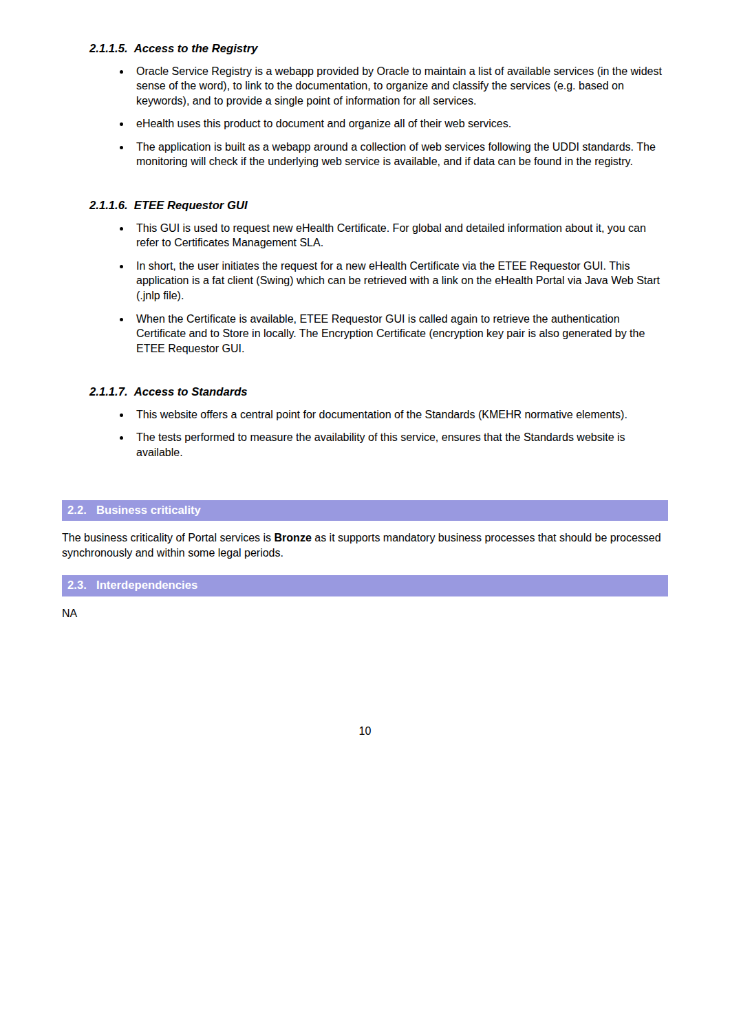2.1.1.5. Access to the Registry
Oracle Service Registry is a webapp provided by Oracle to maintain a list of available services (in the widest sense of the word), to link to the documentation, to organize and classify the services (e.g. based on keywords), and to provide a single point of information for all services.
eHealth uses this product to document and organize all of their web services.
The application is built as a webapp around a collection of web services following the UDDI standards. The monitoring will check if the underlying web service is available, and if data can be found in the registry.
2.1.1.6. ETEE Requestor GUI
This GUI is used to request new eHealth Certificate. For global and detailed information about it, you can refer to Certificates Management SLA.
In short, the user initiates the request for a new eHealth Certificate via the ETEE Requestor GUI. This application is a fat client (Swing) which can be retrieved with a link on the eHealth Portal via Java Web Start (.jnlp file).
When the Certificate is available, ETEE Requestor GUI is called again to retrieve the authentication Certificate and to Store in locally. The Encryption Certificate (encryption key pair is also generated by the ETEE Requestor GUI.
2.1.1.7. Access to Standards
This website offers a central point for documentation of the Standards (KMEHR normative elements).
The tests performed to measure the availability of this service, ensures that the Standards website is available.
2.2. Business criticality
The business criticality of Portal services is Bronze as it supports mandatory business processes that should be processed synchronously and within some legal periods.
2.3. Interdependencies
NA
10